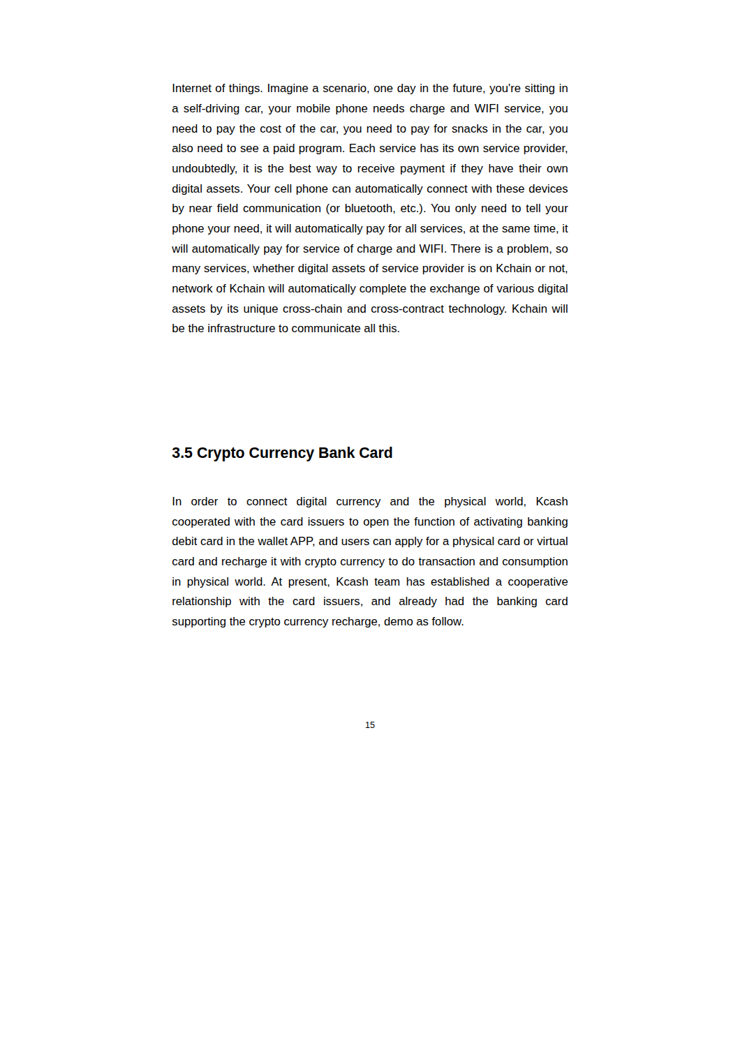Internet of things. Imagine a scenario, one day in the future, you're sitting in a self-driving car, your mobile phone needs charge and WIFI service, you need to pay the cost of the car, you need to pay for snacks in the car, you also need to see a paid program. Each service has its own service provider, undoubtedly, it is the best way to receive payment if they have their own digital assets. Your cell phone can automatically connect with these devices by near field communication (or bluetooth, etc.). You only need to tell your phone your need, it will automatically pay for all services, at the same time, it will automatically pay for service of charge and WIFI. There is a problem, so many services, whether digital assets of service provider is on Kchain or not, network of Kchain will automatically complete the exchange of various digital assets by its unique cross-chain and cross-contract technology. Kchain will be the infrastructure to communicate all this.
3.5 Crypto Currency Bank Card
In order to connect digital currency and the physical world, Kcash cooperated with the card issuers to open the function of activating banking debit card in the wallet APP, and users can apply for a physical card or virtual card and recharge it with crypto currency to do transaction and consumption in physical world. At present, Kcash team has established a cooperative relationship with the card issuers, and already had the banking card supporting the crypto currency recharge, demo as follow.
15